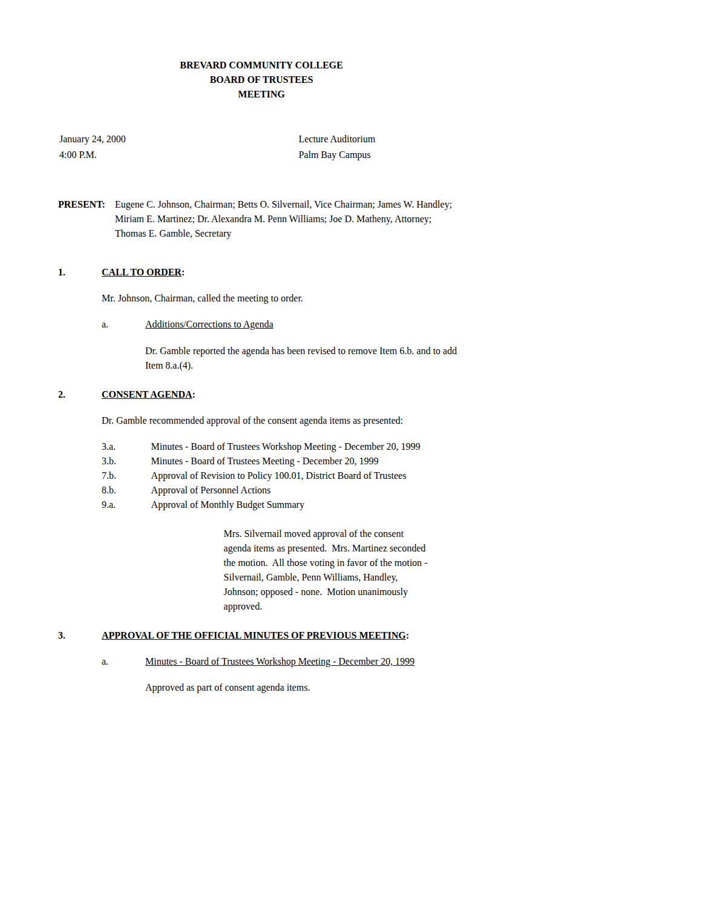BREVARD COMMUNITY COLLEGE
BOARD OF TRUSTEES
MEETING
| January 24, 2000 | Lecture Auditorium |
| 4:00 P.M. | Palm Bay Campus |
PRESENT:
Eugene C. Johnson, Chairman; Betts O. Silvernail, Vice Chairman; James W. Handley; Miriam E. Martinez; Dr. Alexandra M. Penn Williams; Joe D. Matheny, Attorney; Thomas E. Gamble, Secretary
1.
CALL TO ORDER:
Mr. Johnson, Chairman, called the meeting to order.
a.
Additions/Corrections to Agenda
Dr. Gamble reported the agenda has been revised to remove Item 6.b. and to add Item 8.a.(4).
2.
CONSENT AGENDA:
Dr. Gamble recommended approval of the consent agenda items as presented:
| 3.a. | Minutes - Board of Trustees Workshop Meeting - December 20, 1999 |
| 3.b. | Minutes - Board of Trustees Meeting - December 20, 1999 |
| 7.b. | Approval of Revision to Policy 100.01, District Board of Trustees |
| 8.b. | Approval of Personnel Actions |
| 9.a. | Approval of Monthly Budget Summary |
Mrs. Silvernail moved approval of the consent agenda items as presented. Mrs. Martinez seconded the motion. All those voting in favor of the motion - Silvernail, Gamble, Penn Williams, Handley, Johnson; opposed - none. Motion unanimously approved.
3.
APPROVAL OF THE OFFICIAL MINUTES OF PREVIOUS MEETING:
a.
Minutes - Board of Trustees Workshop Meeting - December 20, 1999
Approved as part of consent agenda items.